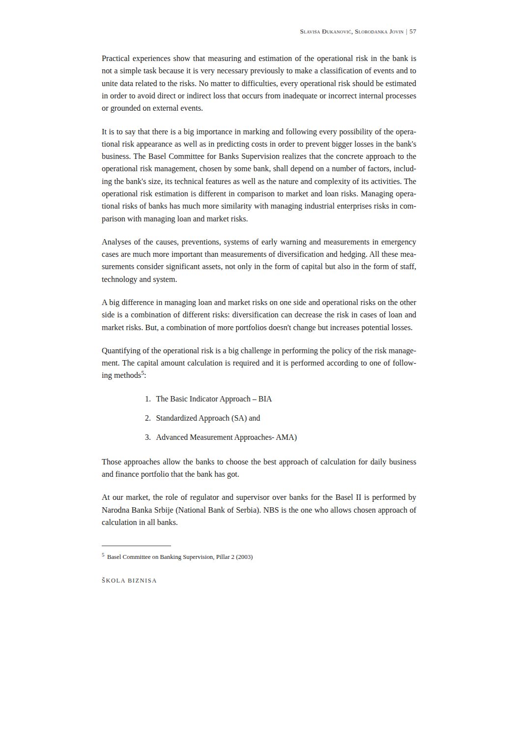Slaviša Đukanović, Slobodanka Jovin|57
Practical experiences show that measuring and estimation of the operational risk in the bank is not a simple task because it is very necessary previously to make a classification of events and to unite data related to the risks. No matter to difficulties, every operational risk should be estimated in order to avoid direct or indirect loss that occurs from inadequate or incorrect internal processes or grounded on external events.
It is to say that there is a big importance in marking and following every possibility of the operational risk appearance as well as in predicting costs in order to prevent bigger losses in the bank's business. The Basel Committee for Banks Supervision realizes that the concrete approach to the operational risk management, chosen by some bank, shall depend on a number of factors, including the bank's size, its technical features as well as the nature and complexity of its activities. The operational risk estimation is different in comparison to market and loan risks. Managing operational risks of banks has much more similarity with managing industrial enterprises risks in comparison with managing loan and market risks.
Analyses of the causes, preventions, systems of early warning and measurements in emergency cases are much more important than measurements of diversification and hedging. All these measurements consider significant assets, not only in the form of capital but also in the form of staff, technology and system.
A big difference in managing loan and market risks on one side and operational risks on the other side is a combination of different risks: diversification can decrease the risk in cases of loan and market risks. But, a combination of more portfolios doesn't change but increases potential losses.
Quantifying of the operational risk is a big challenge in performing the policy of the risk management. The capital amount calculation is required and it is performed according to one of following methods5:
The Basic Indicator Approach – BIA
Standardized Approach (SA) and
Advanced Measurement Approaches- AMA)
Those approaches allow the banks to choose the best approach of calculation for daily business and finance portfolio that the bank has got.
At our market, the role of regulator and supervisor over banks for the Basel II is performed by Narodna Banka Srbije (National Bank of Serbia). NBS is the one who allows chosen approach of calculation in all banks.
5Basel Committee on Banking Supervision, Pillar 2 (2003)
ŠKOLA BIZNISA